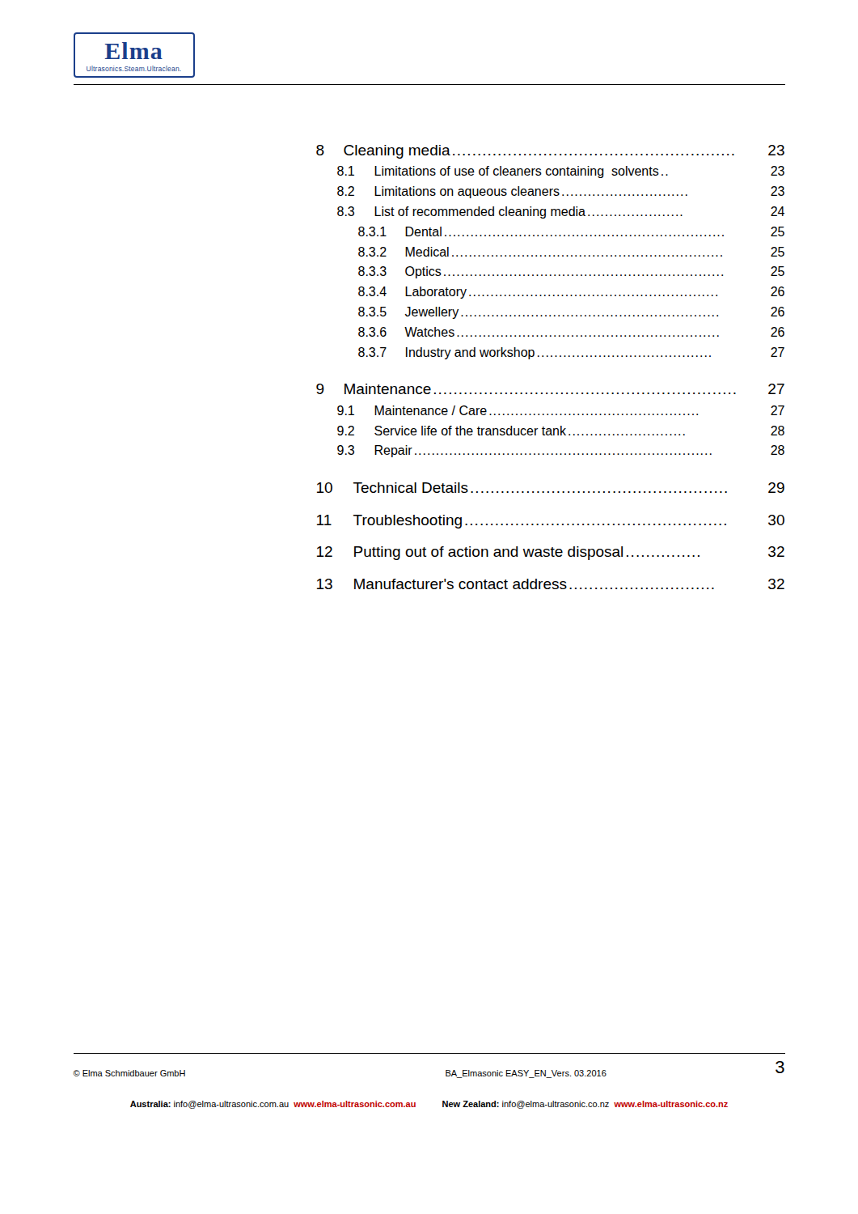Elma
Ultrasonics.Steam.Ultraclean.
8 Cleaning media ........................................................ 23
8.1 Limitations of use of cleaners containing solvents .. 23
8.2 Limitations on aqueous cleaners ............................. 23
8.3 List of recommended cleaning media ...................... 24
8.3.1 Dental ................................................................ 25
8.3.2 Medical .............................................................. 25
8.3.3 Optics ................................................................ 25
8.3.4 Laboratory ......................................................... 26
8.3.5 Jewellery ........................................................... 26
8.3.6 Watches ............................................................ 26
8.3.7 Industry and workshop ........................................ 27
9 Maintenance ............................................................ 27
9.1 Maintenance / Care ................................................ 27
9.2 Service life of the transducer tank ........................... 28
9.3 Repair .................................................................... 28
10 Technical Details ................................................... 29
11 Troubleshooting .................................................... 30
12 Putting out of action and waste disposal ............... 32
13 Manufacturer's contact address ............................. 32
© Elma Schmidbauer GmbH
BA_Elmasonic EASY_EN_Vers. 03.2016
3
Australia: info@elma-ultrasonic.com.au www.elma-ultrasonic.com.au New Zealand: info@elma-ultrasonic.co.nz www.elma-ultrasonic.co.nz